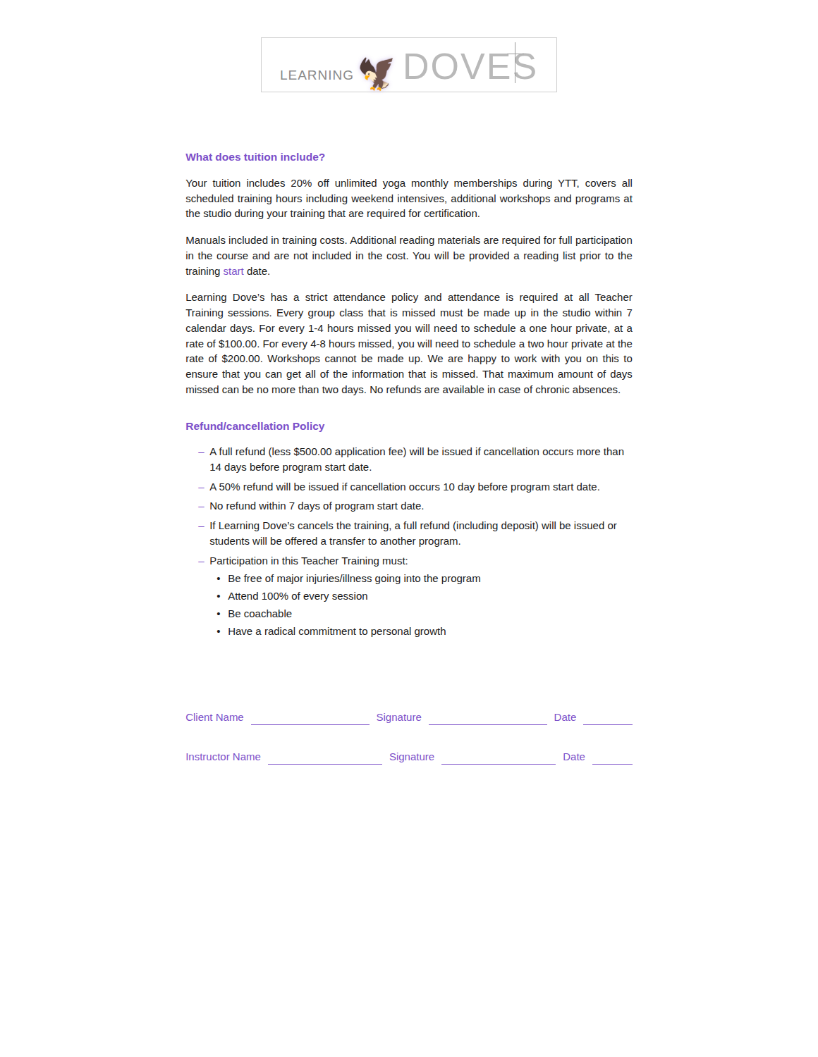LEARNING 🦅 DOVES
What does tuition include?
Your tuition includes 20% off unlimited yoga monthly memberships during YTT, covers all scheduled training hours including weekend intensives, additional workshops and programs at the studio during your training that are required for certification.
Manuals included in training costs. Additional reading materials are required for full participation in the course and are not included in the cost. You will be provided a reading list prior to the training start date.
Learning Dove’s has a strict attendance policy and attendance is required at all Teacher Training sessions. Every group class that is missed must be made up in the studio within 7 calendar days. For every 1-4 hours missed you will need to schedule a one hour private, at a rate of $100.00. For every 4-8 hours missed, you will need to schedule a two hour private at the rate of $200.00. Workshops cannot be made up. We are happy to work with you on this to ensure that you can get all of the information that is missed. That maximum amount of days missed can be no more than two days. No refunds are available in case of chronic absences.
Refund/cancellation Policy
A full refund (less $500.00 application fee) will be issued if cancellation occurs more than 14 days before program start date.
A 50% refund will be issued if cancellation occurs 10 day before program start date.
No refund within 7 days of program start date.
If Learning Dove’s cancels the training, a full refund (including deposit) will be issued or students will be offered a transfer to another program.
Participation in this Teacher Training must:
Be free of major injuries/illness going into the program
Attend 100% of every session
Be coachable
Have a radical commitment to personal growth
Client Name Signature Date
Instructor Name Signature Date